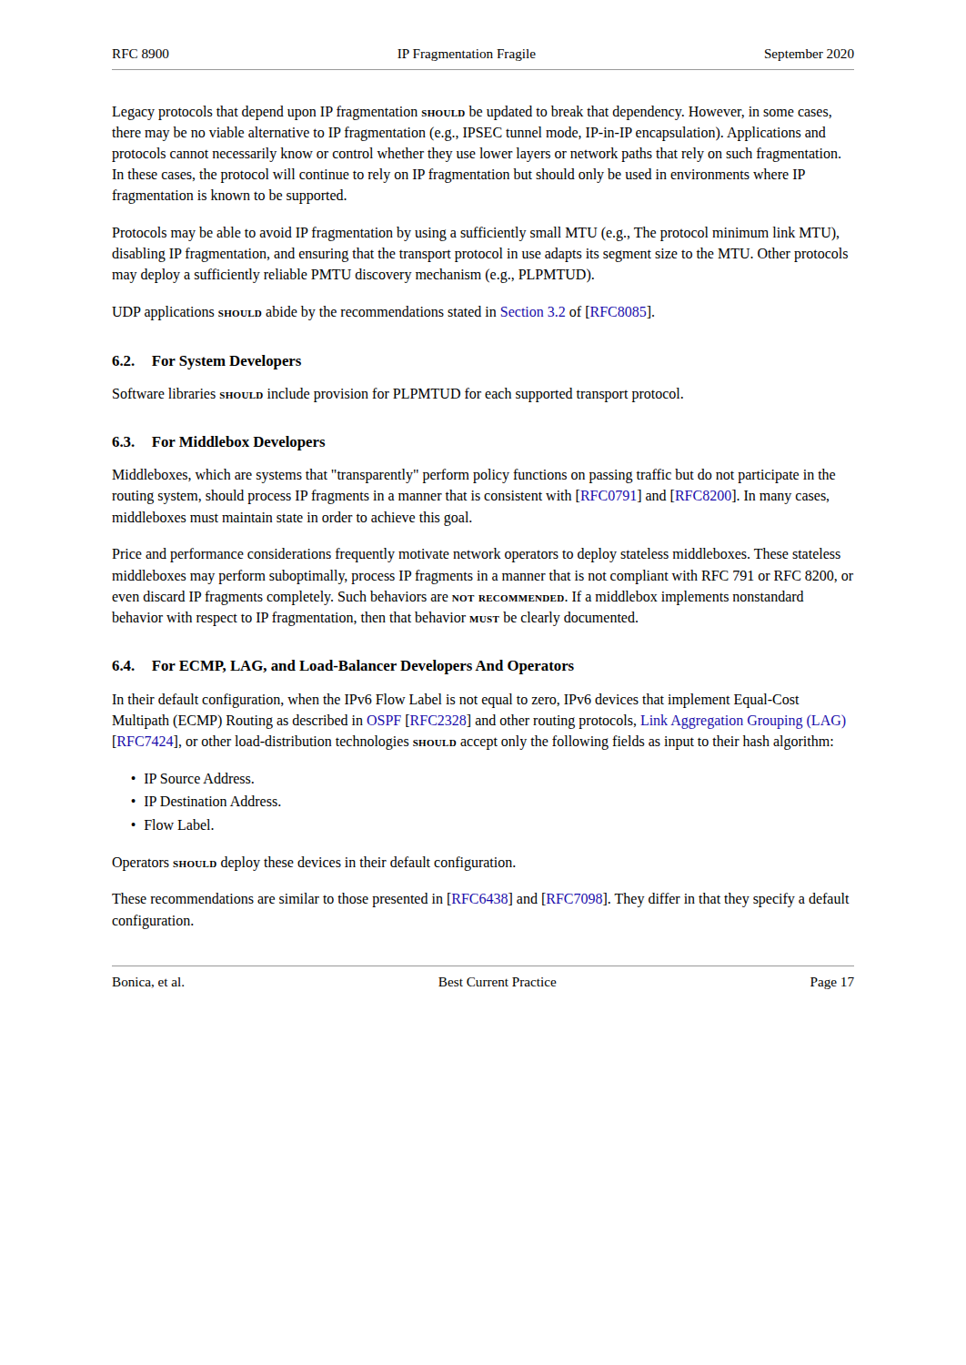RFC 8900 IP Fragmentation Fragile September 2020
Legacy protocols that depend upon IP fragmentation should be updated to break that dependency. However, in some cases, there may be no viable alternative to IP fragmentation (e.g., IPSEC tunnel mode, IP-in-IP encapsulation). Applications and protocols cannot necessarily know or control whether they use lower layers or network paths that rely on such fragmentation. In these cases, the protocol will continue to rely on IP fragmentation but should only be used in environments where IP fragmentation is known to be supported.
Protocols may be able to avoid IP fragmentation by using a sufficiently small MTU (e.g., The protocol minimum link MTU), disabling IP fragmentation, and ensuring that the transport protocol in use adapts its segment size to the MTU. Other protocols may deploy a sufficiently reliable PMTU discovery mechanism (e.g., PLPMTUD).
UDP applications should abide by the recommendations stated in Section 3.2 of [RFC8085].
6.2. For System Developers
Software libraries should include provision for PLPMTUD for each supported transport protocol.
6.3. For Middlebox Developers
Middleboxes, which are systems that "transparently" perform policy functions on passing traffic but do not participate in the routing system, should process IP fragments in a manner that is consistent with [RFC0791] and [RFC8200]. In many cases, middleboxes must maintain state in order to achieve this goal.
Price and performance considerations frequently motivate network operators to deploy stateless middleboxes. These stateless middleboxes may perform suboptimally, process IP fragments in a manner that is not compliant with RFC 791 or RFC 8200, or even discard IP fragments completely. Such behaviors are not recommended. If a middlebox implements nonstandard behavior with respect to IP fragmentation, then that behavior must be clearly documented.
6.4. For ECMP, LAG, and Load-Balancer Developers And Operators
In their default configuration, when the IPv6 Flow Label is not equal to zero, IPv6 devices that implement Equal-Cost Multipath (ECMP) Routing as described in OSPF [RFC2328] and other routing protocols, Link Aggregation Grouping (LAG) [RFC7424], or other load-distribution technologies should accept only the following fields as input to their hash algorithm:
IP Source Address.
IP Destination Address.
Flow Label.
Operators should deploy these devices in their default configuration.
These recommendations are similar to those presented in [RFC6438] and [RFC7098]. They differ in that they specify a default configuration.
Bonica, et al. Best Current Practice Page 17